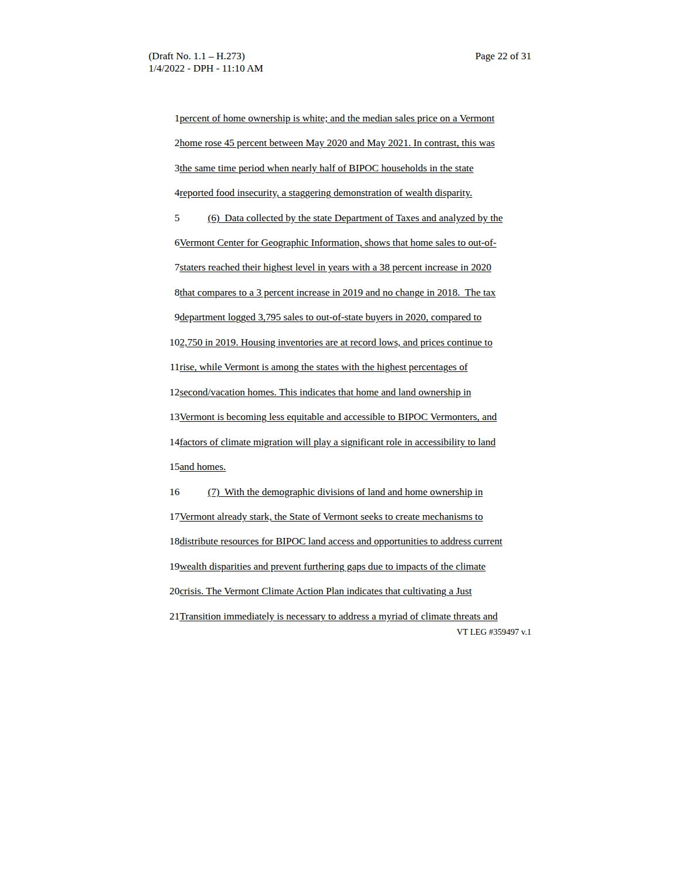(Draft No. 1.1 – H.273) 1/4/2022 - DPH - 11:10 AM
Page 22 of 31
| 1 | percent of home ownership is white; and the median sales price on a Vermont |
| 2 | home rose 45 percent between May 2020 and May 2021. In contrast, this was |
| 3 | the same time period when nearly half of BIPOC households in the state |
| 4 | reported food insecurity, a staggering demonstration of wealth disparity. |
| 5 | (6) Data collected by the state Department of Taxes and analyzed by the |
| 6 | Vermont Center for Geographic Information, shows that home sales to out-of- |
| 7 | staters reached their highest level in years with a 38 percent increase in 2020 |
| 8 | that compares to a 3 percent increase in 2019 and no change in 2018. The tax |
| 9 | department logged 3,795 sales to out-of-state buyers in 2020, compared to |
| 10 | 2,750 in 2019. Housing inventories are at record lows, and prices continue to |
| 11 | rise, while Vermont is among the states with the highest percentages of |
| 12 | second/vacation homes. This indicates that home and land ownership in |
| 13 | Vermont is becoming less equitable and accessible to BIPOC Vermonters, and |
| 14 | factors of climate migration will play a significant role in accessibility to land |
| 15 | and homes. |
| 16 | (7) With the demographic divisions of land and home ownership in |
| 17 | Vermont already stark, the State of Vermont seeks to create mechanisms to |
| 18 | distribute resources for BIPOC land access and opportunities to address current |
| 19 | wealth disparities and prevent furthering gaps due to impacts of the climate |
| 20 | crisis. The Vermont Climate Action Plan indicates that cultivating a Just |
| 21 | Transition immediately is necessary to address a myriad of climate threats and |
VT LEG #359497 v.1